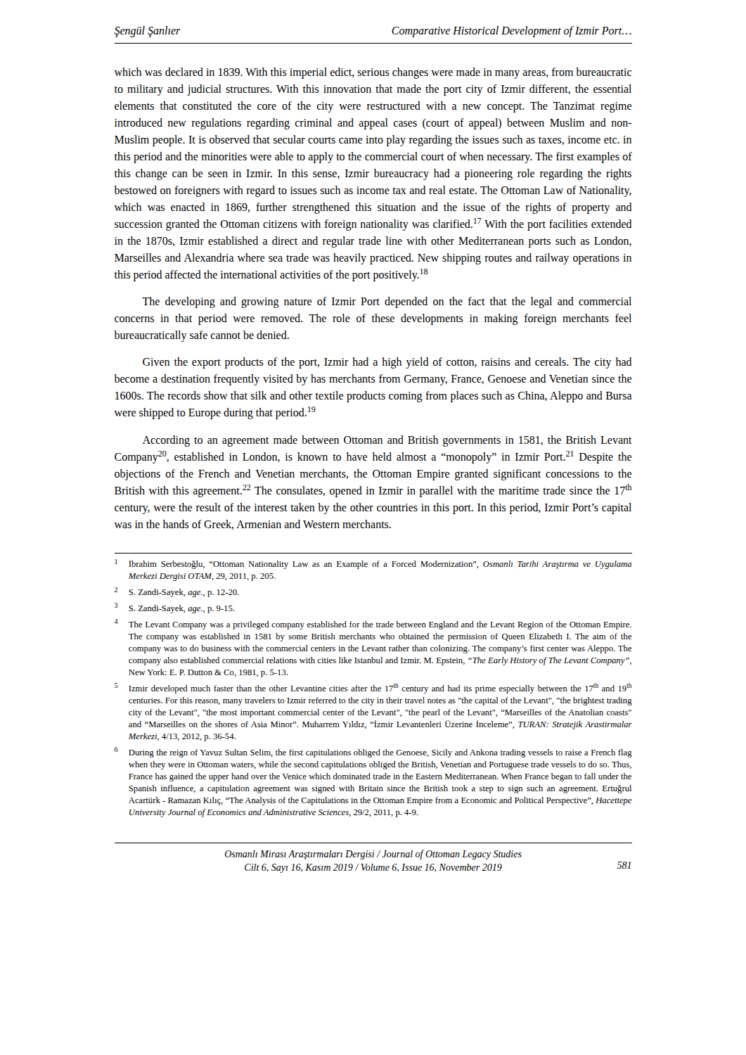Şengül Şanlıer Comparative Historical Development of Izmir Port…
which was declared in 1839. With this imperial edict, serious changes were made in many areas, from bureaucratic to military and judicial structures. With this innovation that made the port city of Izmir different, the essential elements that constituted the core of the city were restructured with a new concept. The Tanzimat regime introduced new regulations regarding criminal and appeal cases (court of appeal) between Muslim and non-Muslim people. It is observed that secular courts came into play regarding the issues such as taxes, income etc. in this period and the minorities were able to apply to the commercial court of when necessary. The first examples of this change can be seen in Izmir. In this sense, Izmir bureaucracy had a pioneering role regarding the rights bestowed on foreigners with regard to issues such as income tax and real estate. The Ottoman Law of Nationality, which was enacted in 1869, further strengthened this situation and the issue of the rights of property and succession granted the Ottoman citizens with foreign nationality was clarified.17 With the port facilities extended in the 1870s, Izmir established a direct and regular trade line with other Mediterranean ports such as London, Marseilles and Alexandria where sea trade was heavily practiced. New shipping routes and railway operations in this period affected the international activities of the port positively.18
The developing and growing nature of Izmir Port depended on the fact that the legal and commercial concerns in that period were removed. The role of these developments in making foreign merchants feel bureaucratically safe cannot be denied.
Given the export products of the port, Izmir had a high yield of cotton, raisins and cereals. The city had become a destination frequently visited by has merchants from Germany, France, Genoese and Venetian since the 1600s. The records show that silk and other textile products coming from places such as China, Aleppo and Bursa were shipped to Europe during that period.19
According to an agreement made between Ottoman and British governments in 1581, the British Levant Company20, established in London, is known to have held almost a “monopoly” in Izmir Port.21 Despite the objections of the French and Venetian merchants, the Ottoman Empire granted significant concessions to the British with this agreement.22 The consulates, opened in Izmir in parallel with the maritime trade since the 17th century, were the result of the interest taken by the other countries in this port. In this period, Izmir Port’s capital was in the hands of Greek, Armenian and Western merchants.
İbrahim Serbestoğlu, “Ottoman Nationality Law as an Example of a Forced Modernization”, Osmanlı Tarihi Araştırma ve Uygulama Merkezi Dergisi OTAM, 29, 2011, p. 205.
S. Zandi-Sayek, age., p. 12-20.
S. Zandi-Sayek, age., p. 9-15.
The Levant Company was a privileged company established for the trade between England and the Levant Region of the Ottoman Empire. The company was established in 1581 by some British merchants who obtained the permission of Queen Elizabeth I. The aim of the company was to do business with the commercial centers in the Levant rather than colonizing. The company’s first center was Aleppo. The company also established commercial relations with cities like Istanbul and Izmir. M. Epstein, “The Early History of The Levant Company”, New York: E. P. Dutton & Co, 1981, p. 5-13.
Izmir developed much faster than the other Levantine cities after the 17th century and had its prime especially between the 17th and 19th centuries. For this reason, many travelers to Izmir referred to the city in their travel notes as "the capital of the Levant", "the brightest trading city of the Levant", "the most important commercial center of the Levant", "the pearl of the Levant", “Marseilles of the Anatolian coasts" and “Marseilles on the shores of Asia Minor”. Muharrem Yıldız, “İzmir Levantenleri Üzerine İnceleme”, TURAN: Stratejik Arastirmalar Merkezi, 4/13, 2012, p. 36-54.
During the reign of Yavuz Sultan Selim, the first capitulations obliged the Genoese, Sicily and Ankona trading vessels to raise a French flag when they were in Ottoman waters, while the second capitulations obliged the British, Venetian and Portuguese trade vessels to do so. Thus, France has gained the upper hand over the Venice which dominated trade in the Eastern Mediterranean. When France began to fall under the Spanish influence, a capitulation agreement was signed with Britain since the British took a step to sign such an agreement. Ertuğrul Acartürk - Ramazan Kılıç, “The Analysis of the Capitulations in the Ottoman Empire from a Economic and Political Perspective”, Hacettepe University Journal of Economics and Administrative Sciences, 29/2, 2011, p. 4-9.
Osmanlı Mirası Araştırmaları Dergisi / Journal of Ottoman Legacy Studies
Cilt 6, Sayı 16, Kasım 2019 / Volume 6, Issue 16, November 2019
581